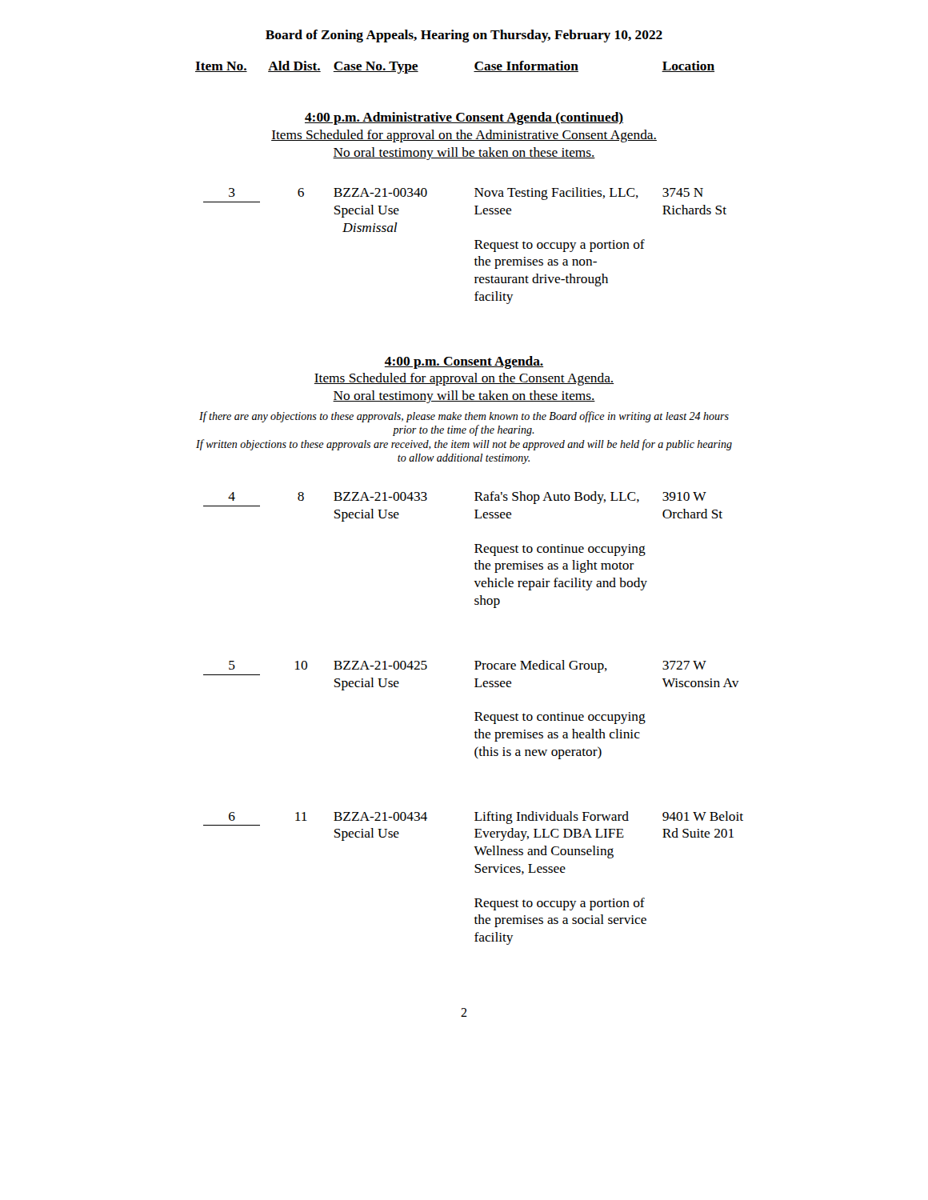Board of Zoning Appeals, Hearing on Thursday, February 10, 2022
Item No. Ald Dist. Case No. Type Case Information Location
4:00 p.m. Administrative Consent Agenda (continued) Items Scheduled for approval on the Administrative Consent Agenda. No oral testimony will be taken on these items.
3
6
BZZA-21-00340 Special Use Dismissal
Nova Testing Facilities, LLC, Lessee
Request to occupy a portion of the premises as a non-restaurant drive-through facility
3745 N Richards St
4:00 p.m. Consent Agenda. Items Scheduled for approval on the Consent Agenda. No oral testimony will be taken on these items. If there are any objections to these approvals, please make them known to the Board office in writing at least 24 hours prior to the time of the hearing.
If written objections to these approvals are received, the item will not be approved and will be held for a public hearing to allow additional testimony.
4
8
BZZA-21-00433 Special Use
Rafa's Shop Auto Body, LLC, Lessee
Request to continue occupying the premises as a light motor vehicle repair facility and body shop
3910 W Orchard St
5
10
BZZA-21-00425 Special Use
Procare Medical Group, Lessee
Request to continue occupying the premises as a health clinic (this is a new operator)
3727 W Wisconsin Av
6
11
BZZA-21-00434 Special Use
Lifting Individuals Forward Everyday, LLC DBA LIFE Wellness and Counseling Services, Lessee
Request to occupy a portion of the premises as a social service facility
9401 W Beloit Rd Suite 201
2